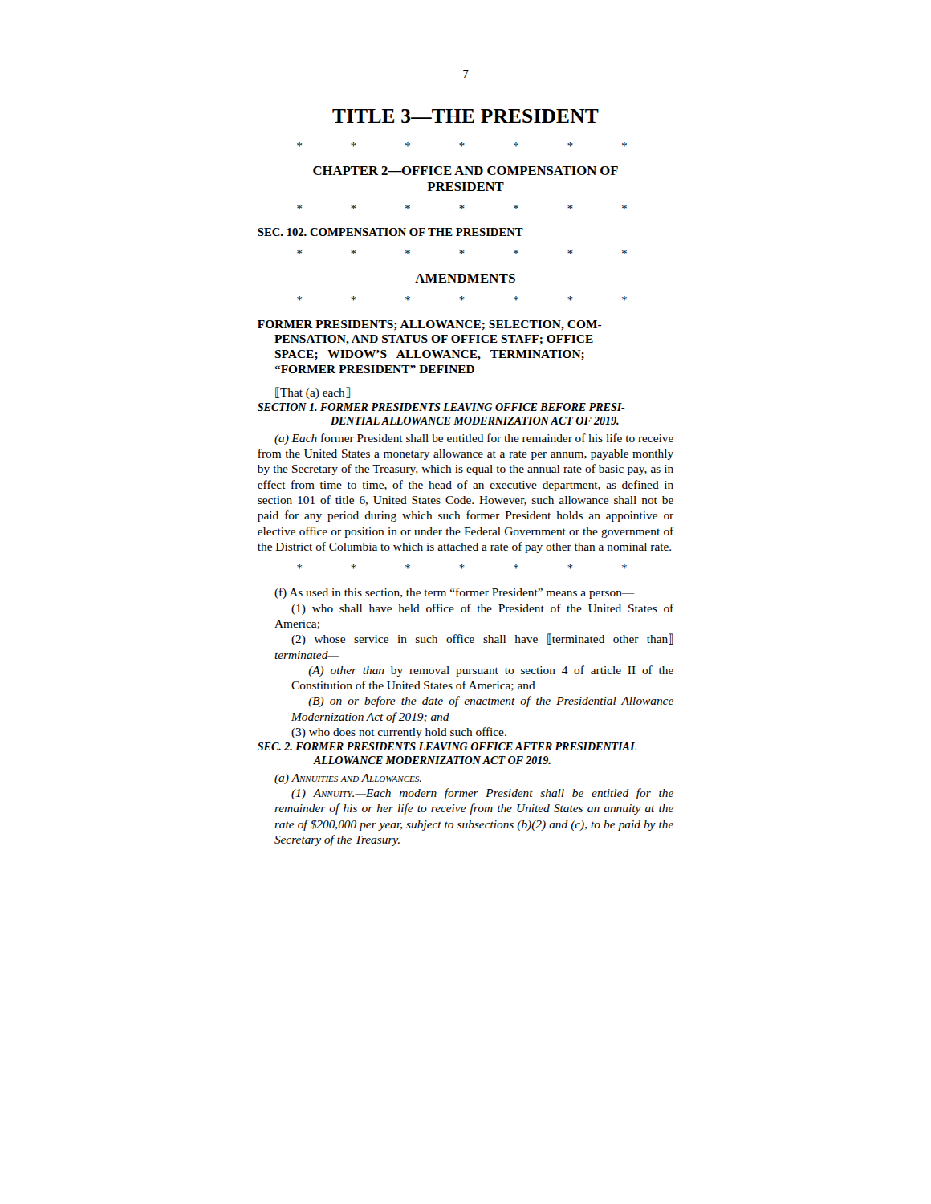7
TITLE 3—THE PRESIDENT
* * * * * * *
CHAPTER 2—OFFICE AND COMPENSATION OF
PRESIDENT
* * * * * * *
SEC. 102. COMPENSATION OF THE PRESIDENT
* * * * * * *
AMENDMENTS
* * * * * * *
FORMER PRESIDENTS; ALLOWANCE; SELECTION, COM-
PENSATION, AND STATUS OF OFFICE STAFF; OFFICE
SPACE; WIDOW’S ALLOWANCE, TERMINATION;
“FORMER PRESIDENT” DEFINED
⟦That (a) each⟧
SECTION 1. FORMER PRESIDENTS LEAVING OFFICE BEFORE PRESI-
DENTIAL ALLOWANCE MODERNIZATION ACT OF 2019.
(a) Each former President shall be entitled for the remainder of his life to receive from the United States a monetary allowance at a rate per annum, payable monthly by the Secretary of the Treasury, which is equal to the annual rate of basic pay, as in effect from time to time, of the head of an executive department, as defined in section 101 of title 6, United States Code. However, such allowance shall not be paid for any period during which such former President holds an appointive or elective office or position in or under the Federal Government or the government of the District of Columbia to which is attached a rate of pay other than a nominal rate.
* * * * * * *
(f) As used in this section, the term “former President” means a person—
(1) who shall have held office of the President of the United States of America;
(2) whose service in such office shall have ⟦terminated other than⟧ terminated—
(A) other than by removal pursuant to section 4 of article II of the Constitution of the United States of America; and
(B) on or before the date of enactment of the Presidential Allowance Modernization Act of 2019; and
(3) who does not currently hold such office.
SEC. 2. FORMER PRESIDENTS LEAVING OFFICE AFTER PRESIDENTIAL
ALLOWANCE MODERNIZATION ACT OF 2019.
(a) Annuities and Allowances.—
(1) Annuity.—Each modern former President shall be entitled for the remainder of his or her life to receive from the United States an annuity at the rate of $200,000 per year, subject to subsections (b)(2) and (c), to be paid by the Secretary of the Treasury.